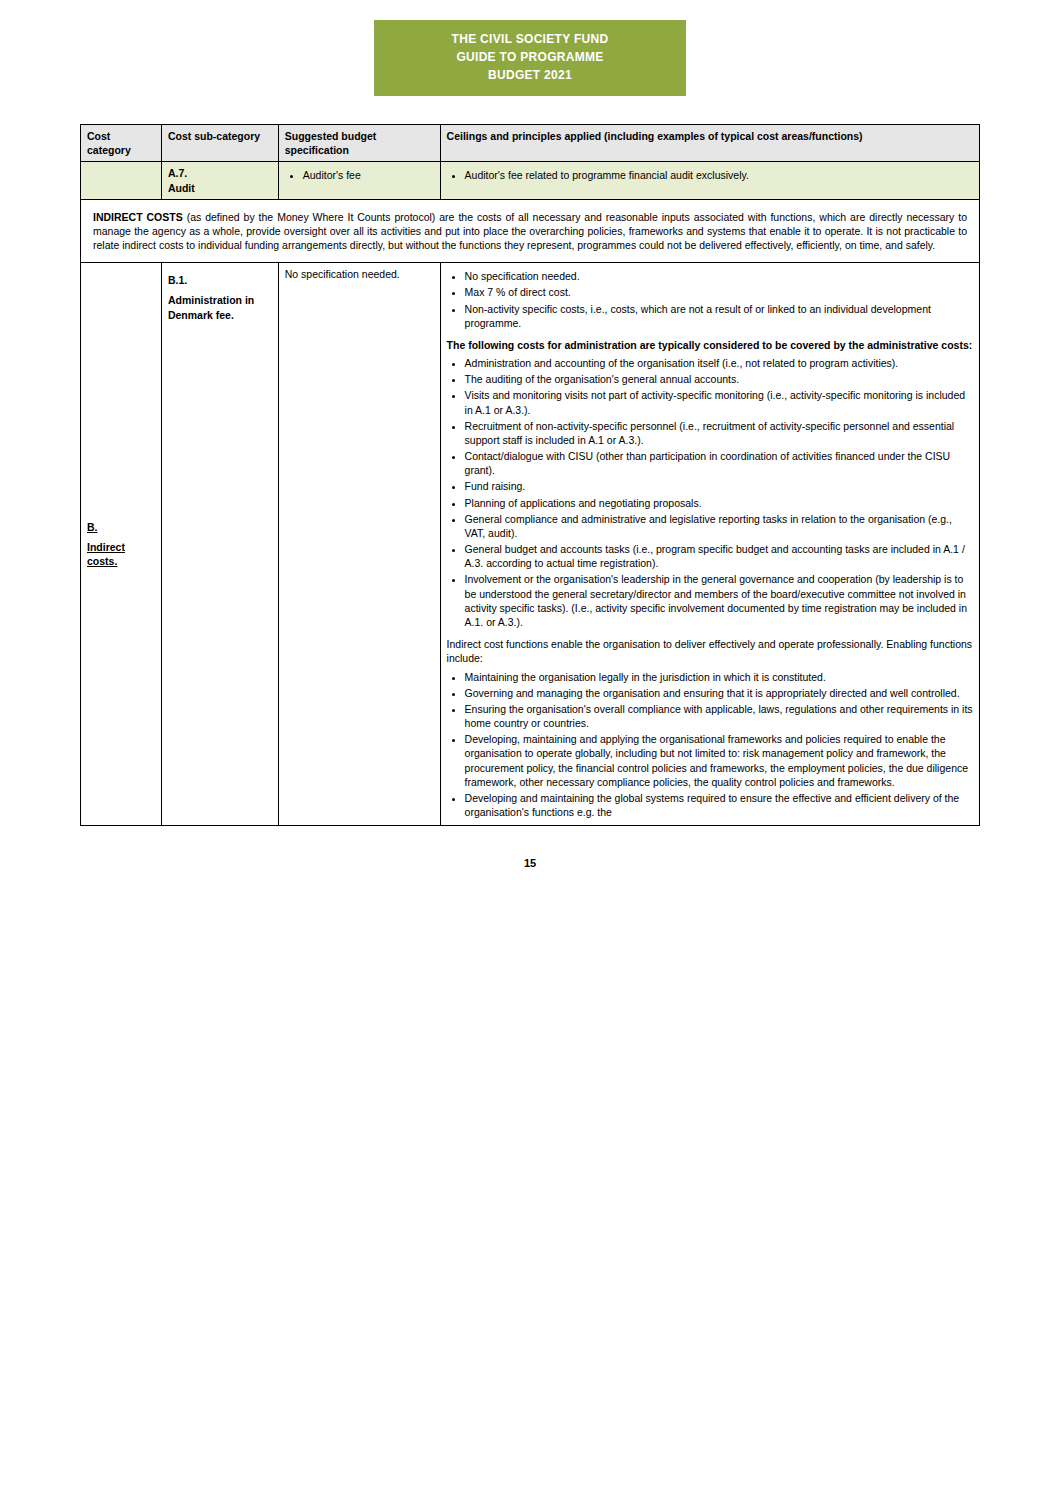THE CIVIL SOCIETY FUND GUIDE TO PROGRAMME BUDGET 2021
| Cost category | Cost sub-category | Suggested budget specification | Ceilings and principles applied (including examples of typical cost areas/functions) |
| --- | --- | --- | --- |
| | A.7. Audit | Auditor's fee | Auditor's fee related to programme financial audit exclusively. |
| INDIRECT COSTS (as defined by the Money Where It Counts protocol) are the costs of all necessary and reasonable inputs associated with functions, which are directly necessary to manage the agency as a whole, provide oversight over all its activities and put into place the overarching policies, frameworks and systems that enable it to operate. It is not practicable to relate indirect costs to individual funding arrangements directly, but without the functions they represent, programmes could not be delivered effectively, efficiently, on time, and safely. |
| B. Indirect costs. | B.1. Administration in Denmark fee. | No specification needed. | No specification needed. Max 7 % of direct cost. Non-activity specific costs, i.e., costs, which are not a result of or linked to an individual development programme. The following costs for administration are typically considered to be covered by the administrative costs: Administration and accounting of the organisation itself (i.e., not related to program activities). The auditing of the organisation's general annual accounts. Visits and monitoring visits not part of activity-specific monitoring (i.e., activity-specific monitoring is included in A.1 or A.3.). Recruitment of non-activity-specific personnel (i.e., recruitment of activity-specific personnel and essential support staff is included in A.1 or A.3.). Contact/dialogue with CISU (other than participation in coordination of activities financed under the CISU grant). Fund raising. Planning of applications and negotiating proposals. General compliance and administrative and legislative reporting tasks in relation to the organisation (e.g., VAT, audit). General budget and accounts tasks (i.e., program specific budget and accounting tasks are included in A.1 / A.3. according to actual time registration). Involvement or the organisation's leadership in the general governance and cooperation (by leadership is to be understood the general secretary/director and members of the board/executive committee not involved in activity specific tasks). (I.e., activity specific involvement documented by time registration may be included in A.1. or A.3.). Indirect cost functions enable the organisation to deliver effectively and operate professionally. Enabling functions include: Maintaining the organisation legally in the jurisdiction in which it is constituted. Governing and managing the organisation and ensuring that it is appropriately directed and well controlled. Ensuring the organisation's overall compliance with applicable, laws, regulations and other requirements in its home country or countries. Developing, maintaining and applying the organisational frameworks and policies required to enable the organisation to operate globally, including but not limited to: risk management policy and framework, the procurement policy, the financial control policies and frameworks, the employment policies, the due diligence framework, other necessary compliance policies, the quality control policies and frameworks. Developing and maintaining the global systems required to ensure the effective and efficient delivery of the organisation's functions e.g. the |
15